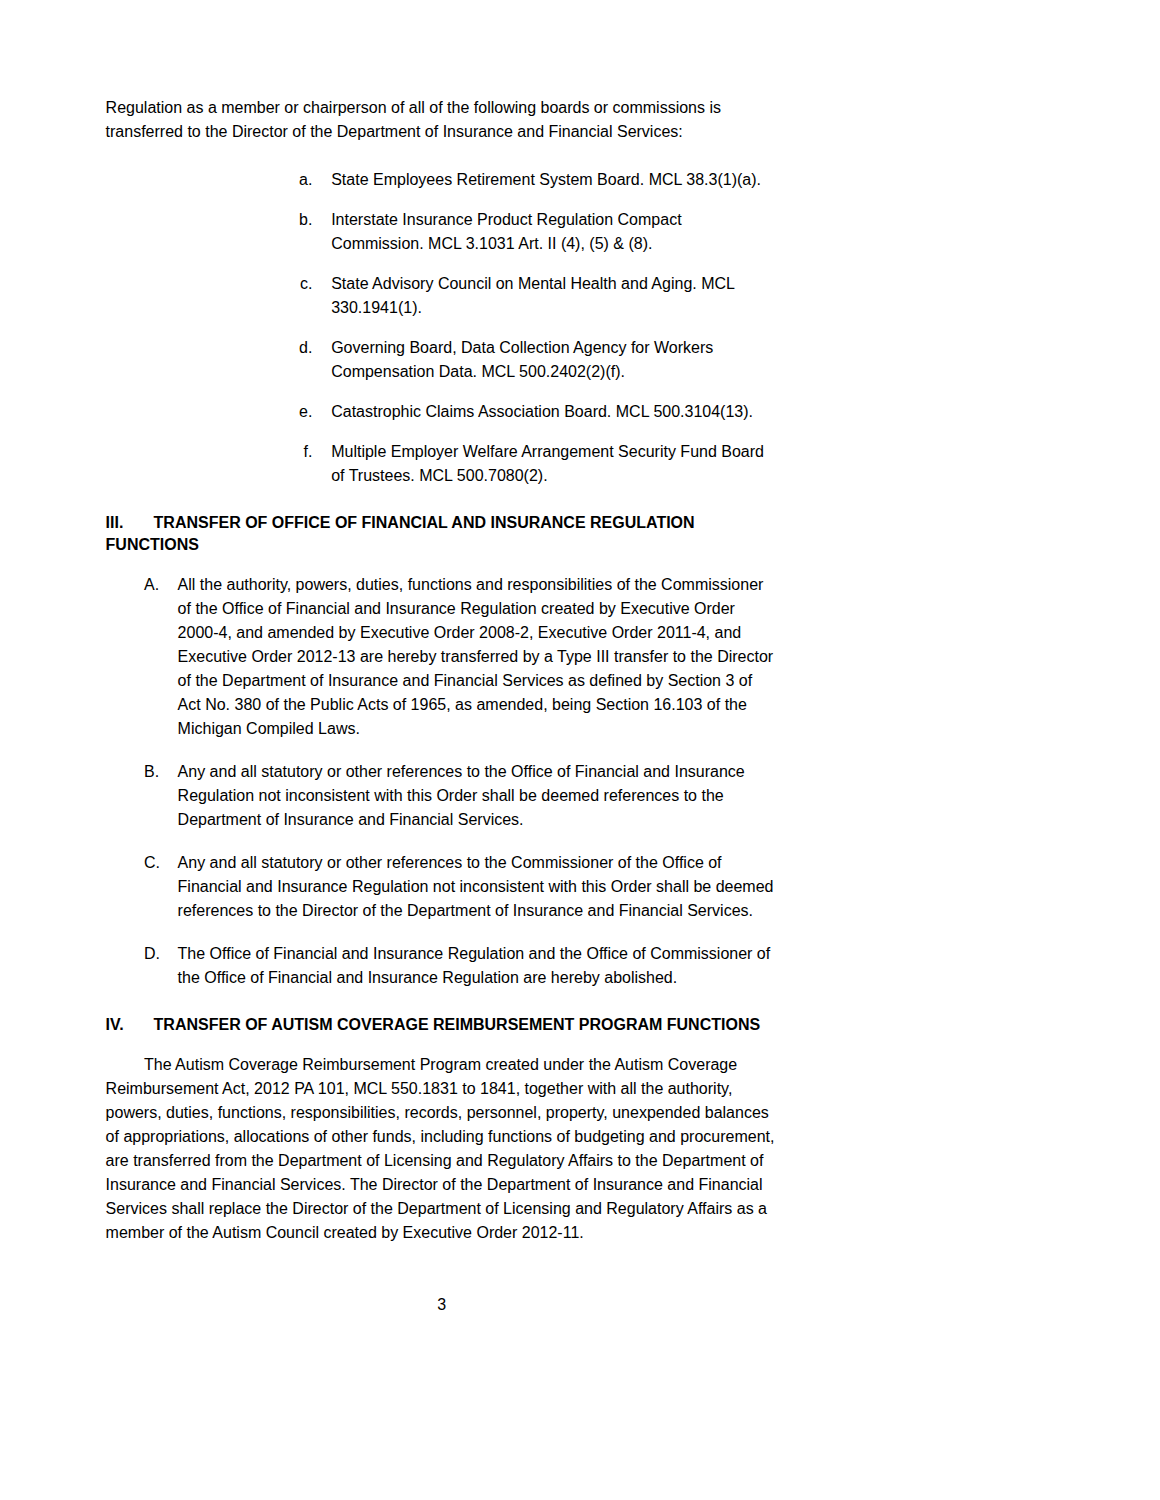Regulation as a member or chairperson of all of the following boards or commissions is transferred to the Director of the Department of Insurance and Financial Services:
State Employees Retirement System Board. MCL 38.3(1)(a).
Interstate Insurance Product Regulation Compact Commission. MCL 3.1031 Art. II (4), (5) & (8).
State Advisory Council on Mental Health and Aging. MCL 330.1941(1).
Governing Board, Data Collection Agency for Workers Compensation Data. MCL 500.2402(2)(f).
Catastrophic Claims Association Board. MCL 500.3104(13).
Multiple Employer Welfare Arrangement Security Fund Board of Trustees. MCL 500.7080(2).
III. TRANSFER OF OFFICE OF FINANCIAL AND INSURANCE REGULATION FUNCTIONS
A.
All the authority, powers, duties, functions and responsibilities of the Commissioner of the Office of Financial and Insurance Regulation created by Executive Order 2000-4, and amended by Executive Order 2008-2, Executive Order 2011-4, and Executive Order 2012-13 are hereby transferred by a Type III transfer to the Director of the Department of Insurance and Financial Services as defined by Section 3 of Act No. 380 of the Public Acts of 1965, as amended, being Section 16.103 of the Michigan Compiled Laws.
B.
Any and all statutory or other references to the Office of Financial and Insurance Regulation not inconsistent with this Order shall be deemed references to the Department of Insurance and Financial Services.
C.
Any and all statutory or other references to the Commissioner of the Office of Financial and Insurance Regulation not inconsistent with this Order shall be deemed references to the Director of the Department of Insurance and Financial Services.
D.
The Office of Financial and Insurance Regulation and the Office of Commissioner of the Office of Financial and Insurance Regulation are hereby abolished.
IV. TRANSFER OF AUTISM COVERAGE REIMBURSEMENT PROGRAM FUNCTIONS
The Autism Coverage Reimbursement Program created under the Autism Coverage Reimbursement Act, 2012 PA 101, MCL 550.1831 to 1841, together with all the authority, powers, duties, functions, responsibilities, records, personnel, property, unexpended balances of appropriations, allocations of other funds, including functions of budgeting and procurement, are transferred from the Department of Licensing and Regulatory Affairs to the Department of Insurance and Financial Services. The Director of the Department of Insurance and Financial Services shall replace the Director of the Department of Licensing and Regulatory Affairs as a member of the Autism Council created by Executive Order 2012-11.
3